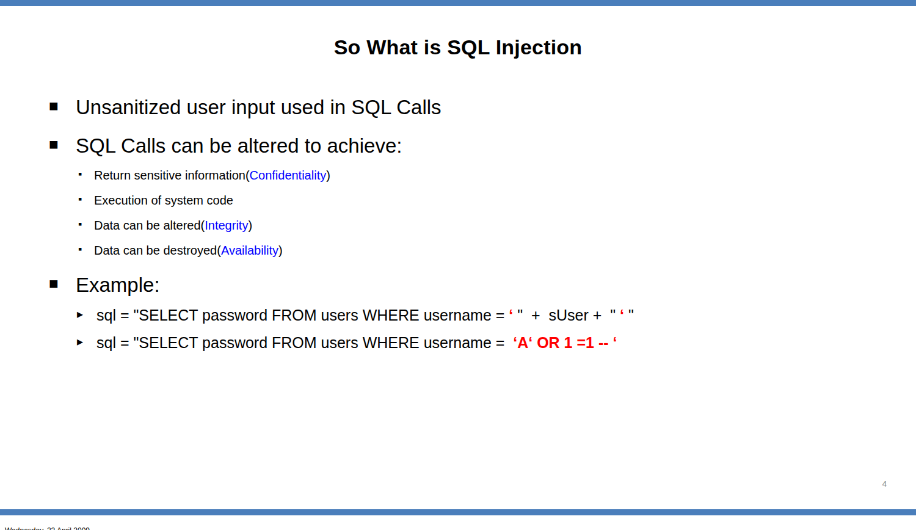So What is SQL Injection
Unsanitized user input used in SQL Calls
SQL Calls can be altered to achieve:
Return sensitive information(Confidentiality)
Execution of system code
Data can be altered(Integrity)
Data can be destroyed(Availability)
Example:
sql = "SELECT password FROM users WHERE username = ‘ " + sUser + " ‘ "
sql = "SELECT password FROM users WHERE username = ‘A‘ OR 1 =1 -- ‘
4
Wednesday, 22 April 2009